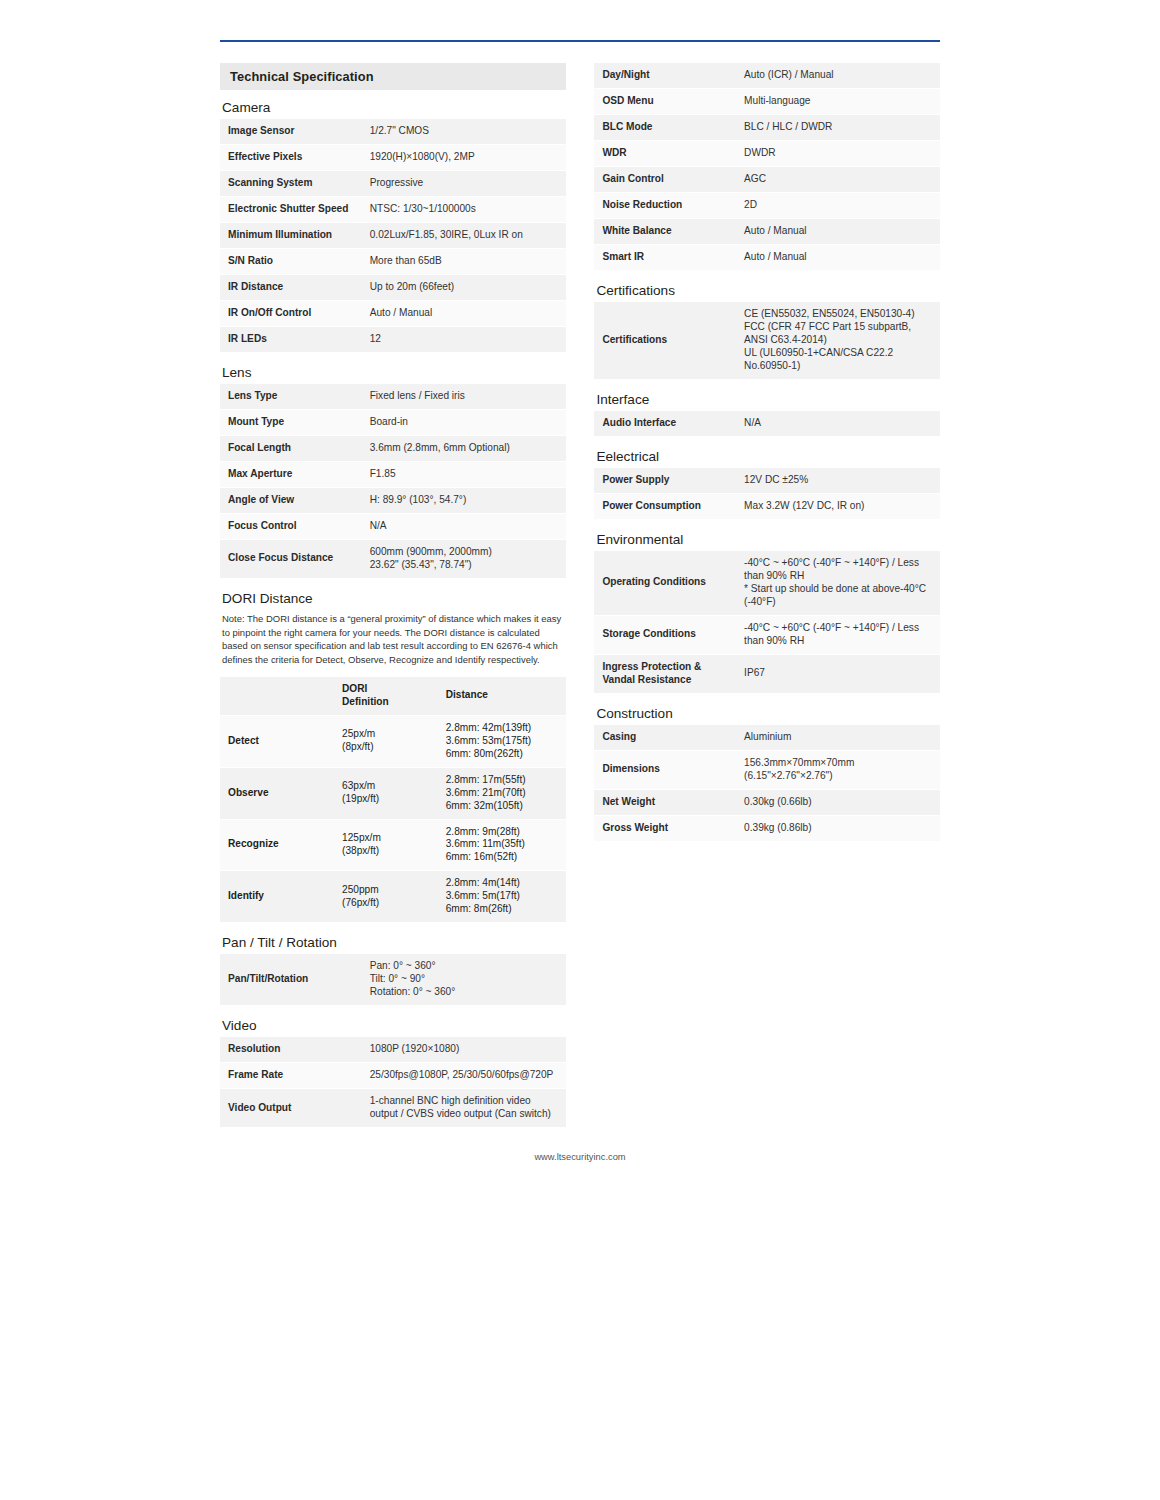Technical Specification
Camera
| Image Sensor | 1/2.7" CMOS |
| Effective Pixels | 1920(H)×1080(V), 2MP |
| Scanning System | Progressive |
| Electronic Shutter Speed | NTSC: 1/30~1/100000s |
| Minimum Illumination | 0.02Lux/F1.85, 30IRE, 0Lux IR on |
| S/N Ratio | More than 65dB |
| IR Distance | Up to 20m (66feet) |
| IR On/Off Control | Auto / Manual |
| IR LEDs | 12 |
Lens
| Lens Type | Fixed lens / Fixed iris |
| Mount Type | Board-in |
| Focal Length | 3.6mm (2.8mm, 6mm Optional) |
| Max Aperture | F1.85 |
| Angle of View | H: 89.9° (103°, 54.7°) |
| Focus Control | N/A |
| Close Focus Distance | 600mm (900mm, 2000mm) 23.62" (35.43", 78.74") |
DORI Distance
Note: The DORI distance is a “general proximity” of distance which makes it easy to pinpoint the right camera for your needs. The DORI distance is calculated based on sensor specification and lab test result according to EN 62676-4 which defines the criteria for Detect, Observe, Recognize and Identify respectively.
| | DORI Definition | Distance |
| Detect | 25px/m (8px/ft) | 2.8mm: 42m(139ft) 3.6mm: 53m(175ft) 6mm: 80m(262ft) |
| Observe | 63px/m (19px/ft) | 2.8mm: 17m(55ft) 3.6mm: 21m(70ft) 6mm: 32m(105ft) |
| Recognize | 125px/m (38px/ft) | 2.8mm: 9m(28ft) 3.6mm: 11m(35ft) 6mm: 16m(52ft) |
| Identify | 250ppm (76px/ft) | 2.8mm: 4m(14ft) 3.6mm: 5m(17ft) 6mm: 8m(26ft) |
Pan / Tilt / Rotation
| Pan/Tilt/Rotation | Pan: 0° ~ 360° Tilt: 0° ~ 90° Rotation: 0° ~ 360° |
Video
| Resolution | 1080P (1920×1080) |
| Frame Rate | 25/30fps@1080P, 25/30/50/60fps@720P |
| Video Output | 1-channel BNC high definition video output / CVBS video output (Can switch) |
| Day/Night | Auto (ICR) / Manual |
| OSD Menu | Multi-language |
| BLC Mode | BLC / HLC / DWDR |
| WDR | DWDR |
| Gain Control | AGC |
| Noise Reduction | 2D |
| White Balance | Auto / Manual |
| Smart IR | Auto / Manual |
Certifications
| Certifications | CE (EN55032, EN55024, EN50130-4) FCC (CFR 47 FCC Part 15 subpartB, ANSI C63.4-2014) UL (UL60950-1+CAN/CSA C22.2 No.60950-1) |
Interface
| Audio Interface | N/A |
Eelectrical
| Power Supply | 12V DC ±25% |
| Power Consumption | Max 3.2W (12V DC, IR on) |
Environmental
| Operating Conditions | -40°C ~ +60°C (-40°F ~ +140°F) / Less than 90% RH * Start up should be done at above-40°C (-40°F) |
| Storage Conditions | -40°C ~ +60°C (-40°F ~ +140°F) / Less than 90% RH |
| Ingress Protection & Vandal Resistance | IP67 |
Construction
| Casing | Aluminium |
| Dimensions | 156.3mm×70mm×70mm (6.15"×2.76"×2.76") |
| Net Weight | 0.30kg (0.66lb) |
| Gross Weight | 0.39kg (0.86lb) |
www.ltsecurityinc.com